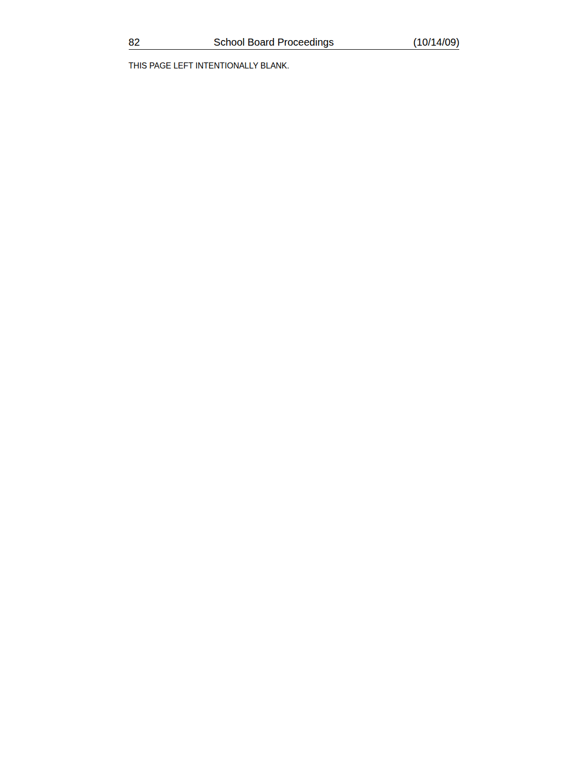82 School Board Proceedings (10/14/09)
THIS PAGE LEFT INTENTIONALLY BLANK.